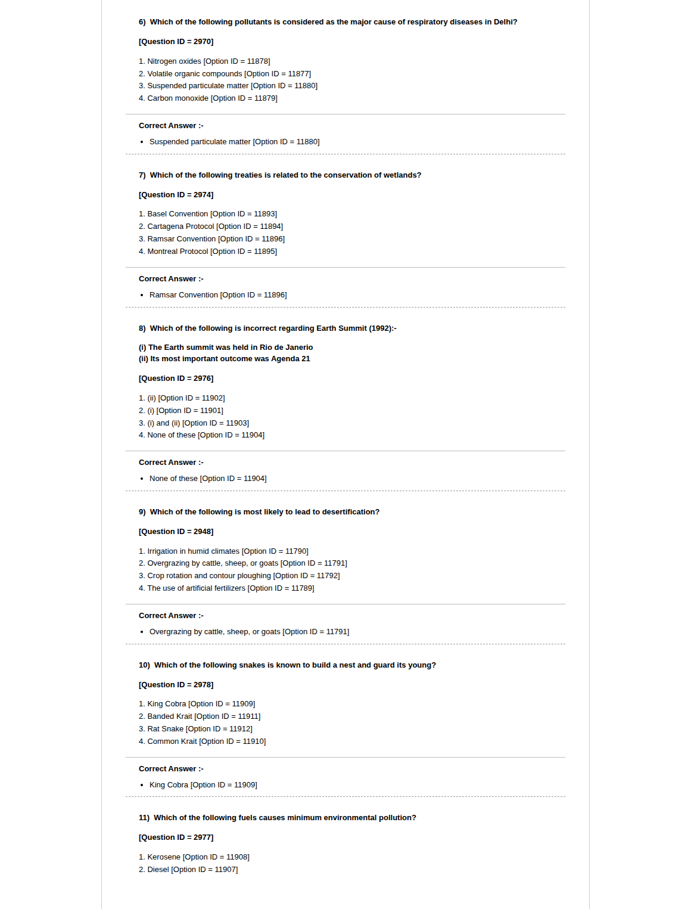6) Which of the following pollutants is considered as the major cause of respiratory diseases in Delhi?
[Question ID = 2970]
1. Nitrogen oxides [Option ID = 11878]
2. Volatile organic compounds [Option ID = 11877]
3. Suspended particulate matter [Option ID = 11880]
4. Carbon monoxide [Option ID = 11879]
Correct Answer :-
Suspended particulate matter [Option ID = 11880]
7) Which of the following treaties is related to the conservation of wetlands?
[Question ID = 2974]
1. Basel Convention [Option ID = 11893]
2. Cartagena Protocol [Option ID = 11894]
3. Ramsar Convention [Option ID = 11896]
4. Montreal Protocol [Option ID = 11895]
Correct Answer :-
Ramsar Convention [Option ID = 11896]
8) Which of the following is incorrect regarding Earth Summit (1992):-
(i) The Earth summit was held in Rio de Janerio
(ii) Its most important outcome was Agenda 21
[Question ID = 2976]
1. (ii) [Option ID = 11902]
2. (i) [Option ID = 11901]
3. (i) and (ii) [Option ID = 11903]
4. None of these [Option ID = 11904]
Correct Answer :-
None of these [Option ID = 11904]
9) Which of the following is most likely to lead to desertification?
[Question ID = 2948]
1. Irrigation in humid climates [Option ID = 11790]
2. Overgrazing by cattle, sheep, or goats [Option ID = 11791]
3. Crop rotation and contour ploughing [Option ID = 11792]
4. The use of artificial fertilizers [Option ID = 11789]
Correct Answer :-
Overgrazing by cattle, sheep, or goats [Option ID = 11791]
10) Which of the following snakes is known to build a nest and guard its young?
[Question ID = 2978]
1. King Cobra [Option ID = 11909]
2. Banded Krait [Option ID = 11911]
3. Rat Snake [Option ID = 11912]
4. Common Krait [Option ID = 11910]
Correct Answer :-
King Cobra [Option ID = 11909]
11) Which of the following fuels causes minimum environmental pollution?
[Question ID = 2977]
1. Kerosene [Option ID = 11908]
2. Diesel [Option ID = 11907]